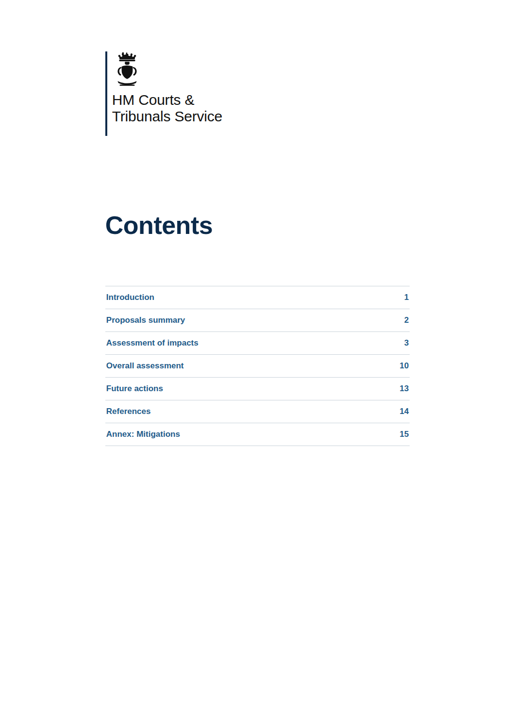HM Courts &
Tribunals Service
Contents
Introduction 1
Proposals summary 2
Assessment of impacts 3
Overall assessment 10
Future actions 13
References 14
Annex: Mitigations 15